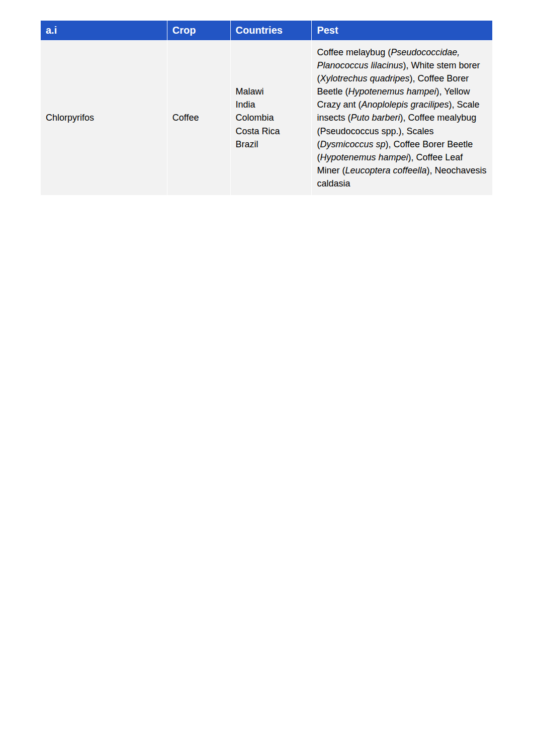| a.i | Crop | Countries | Pest |
| --- | --- | --- | --- |
| Chlorpyrifos | Coffee | Malawi India Colombia Costa Rica Brazil | Coffee melaybug ( Pseudococcidae, Planococcus lilacinus ), White stem borer ( Xylotrechus quadripes ), Coffee Borer Beetle ( Hypotenemus hampei ), Yellow Crazy ant ( Anoplolepis gracilipes ), Scale insects ( Puto barberi ), Coffee mealybug (Pseudococcus spp.), Scales ( Dysmicoccus sp ), Coffee Borer Beetle ( Hypotenemus hampei ), Coffee Leaf Miner ( Leucoptera coffeella ), Neochavesis caldasia |